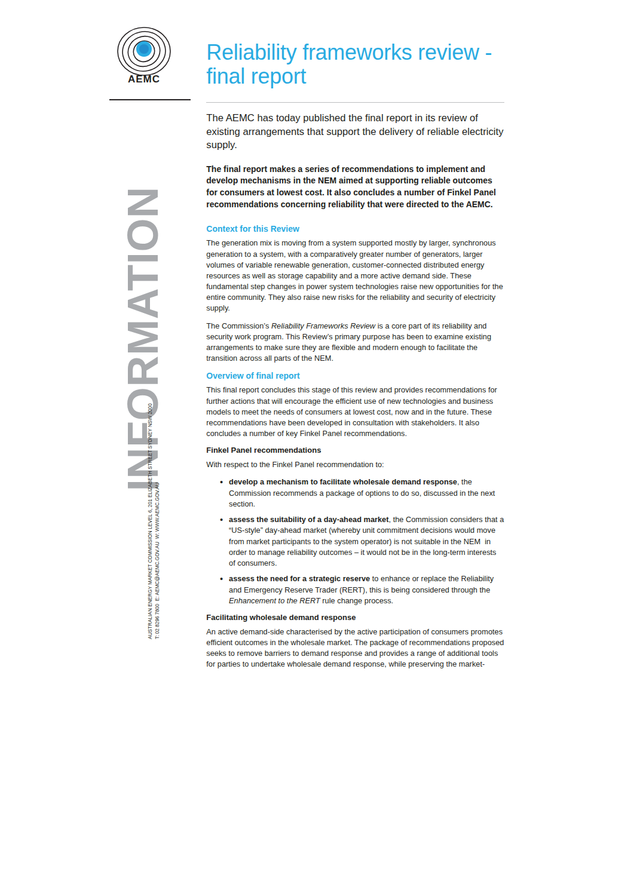AEMC
INFORMATION
AUSTRALIAN ENERGY MARKET COMMISSION LEVEL 6, 201 ELIZABETH STREET SYDNEY NSW 2000 T: 02 8296 7800 E: AEMC@AEMC.GOV.AU W: WWW.AEMC.GOV.AU
Reliability frameworks review -
final report
The AEMC has today published the final report in its review of existing arrangements that support the delivery of reliable electricity supply.
The final report makes a series of recommendations to implement and develop mechanisms in the NEM aimed at supporting reliable outcomes for consumers at lowest cost. It also concludes a number of Finkel Panel recommendations concerning reliability that were directed to the AEMC.
Context for this Review
The generation mix is moving from a system supported mostly by larger, synchronous generation to a system, with a comparatively greater number of generators, larger volumes of variable renewable generation, customer-connected distributed energy resources as well as storage capability and a more active demand side. These fundamental step changes in power system technologies raise new opportunities for the entire community. They also raise new risks for the reliability and security of electricity supply.
The Commission’s Reliability Frameworks Review is a core part of its reliability and security work program. This Review’s primary purpose has been to examine existing arrangements to make sure they are flexible and modern enough to facilitate the transition across all parts of the NEM.
Overview of final report
This final report concludes this stage of this review and provides recommendations for further actions that will encourage the efficient use of new technologies and business models to meet the needs of consumers at lowest cost, now and in the future. These recommendations have been developed in consultation with stakeholders. It also concludes a number of key Finkel Panel recommendations.
Finkel Panel recommendations
With respect to the Finkel Panel recommendation to:
develop a mechanism to facilitate wholesale demand response, the Commission recommends a package of options to do so, discussed in the next section.
assess the suitability of a day-ahead market, the Commission considers that a “US-style” day-ahead market (whereby unit commitment decisions would move from market participants to the system operator) is not suitable in the NEM in order to manage reliability outcomes – it would not be in the long-term interests of consumers.
assess the need for a strategic reserve to enhance or replace the Reliability and Emergency Reserve Trader (RERT), this is being considered through the Enhancement to the RERT rule change process.
Facilitating wholesale demand response
An active demand-side characterised by the active participation of consumers promotes efficient outcomes in the wholesale market. The package of recommendations proposed seeks to remove barriers to demand response and provides a range of additional tools for parties to undertake wholesale demand response, while preserving the market-based arrangements in the NEM that allow for flexible and resilient frameworks.